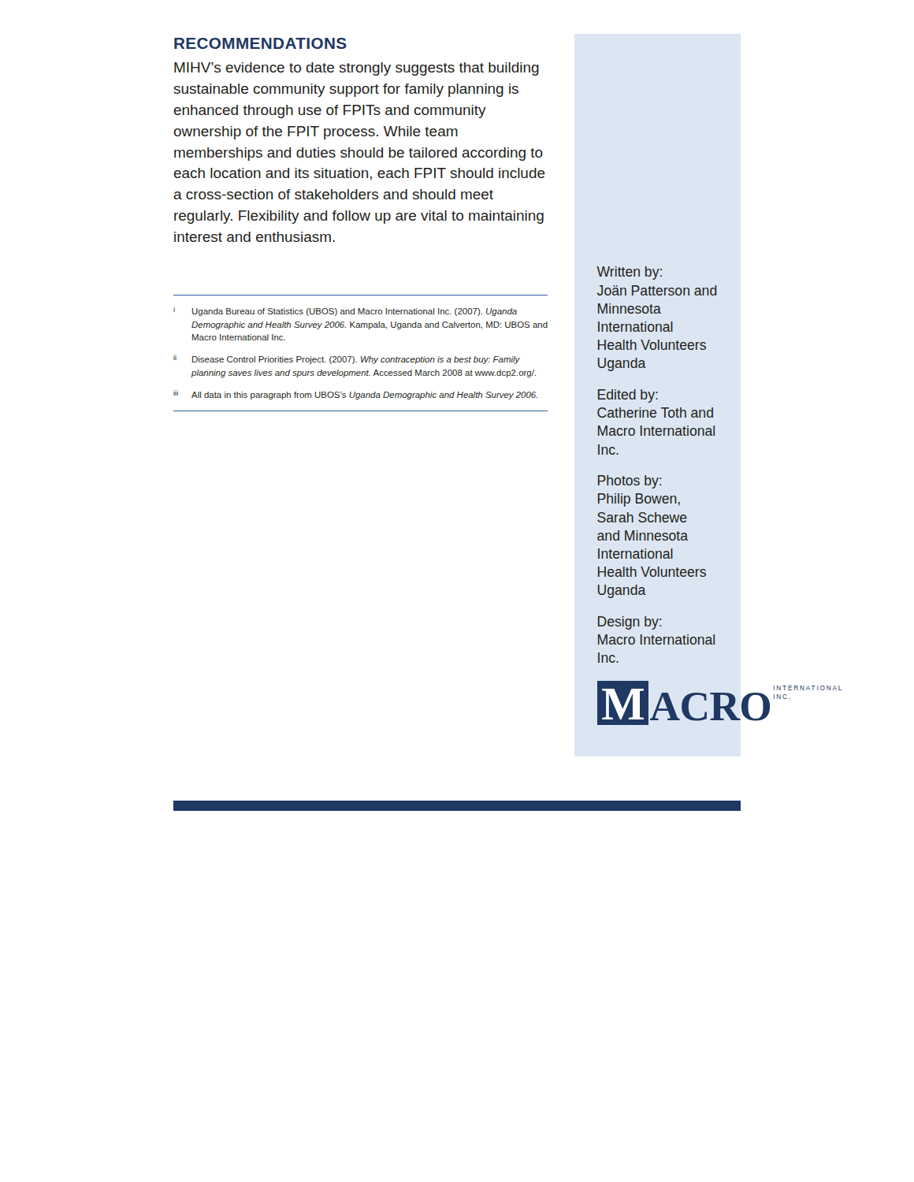Recommendations
MIHV’s evidence to date strongly suggests that building sustainable community support for family planning is enhanced through use of FPITs and community ownership of the FPIT process. While team memberships and duties should be tailored according to each location and its situation, each FPIT should include a cross-section of stakeholders and should meet regularly. Flexibility and follow up are vital to maintaining interest and enthusiasm.
i
Uganda Bureau of Statistics (UBOS) and Macro International Inc. (2007). Uganda Demographic and Health Survey 2006. Kampala, Uganda and Calverton, MD: UBOS and Macro International Inc.
ii
Disease Control Priorities Project. (2007). Why contraception is a best buy: Family planning saves lives and spurs development. Accessed March 2008 at www.dcp2.org/.
iii
All data in this paragraph from UBOS’s Uganda Demographic and Health Survey 2006.
Written by:
Joän Patterson and
Minnesota International
Health Volunteers Uganda
Edited by:
Catherine Toth and
Macro International Inc.
Photos by:
Philip Bowen, Sarah Schewe
and Minnesota International
Health Volunteers Uganda
Design by:
Macro International Inc.
M
ACRO
INTERNATIONAL INC.